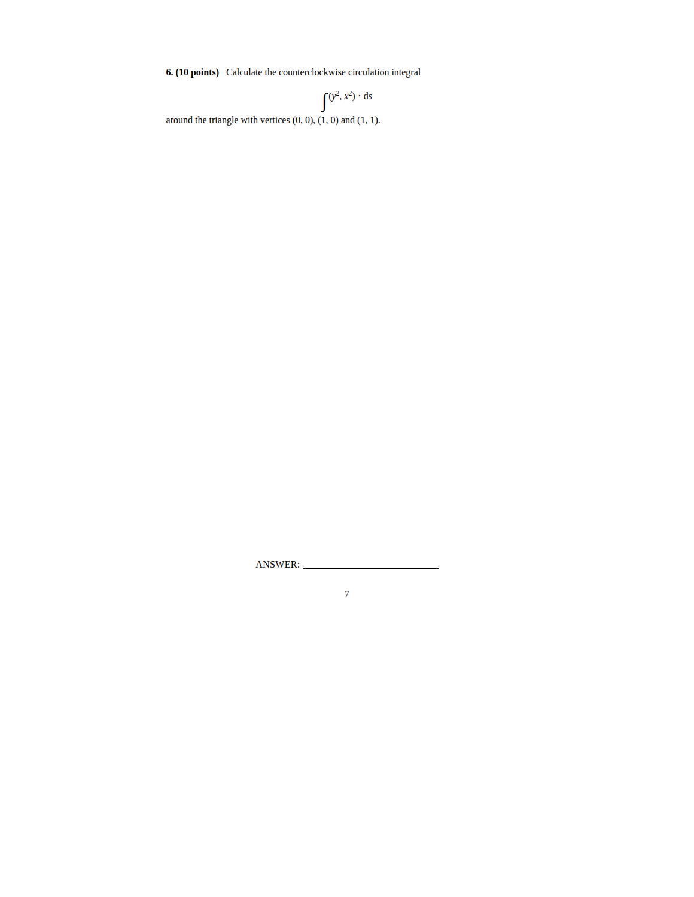6. (10 points) Calculate the counterclockwise circulation integral
∫(y2, x2)·ds
around the triangle with vertices (0, 0), (1, 0) and (1, 1).
ANSWER:
7